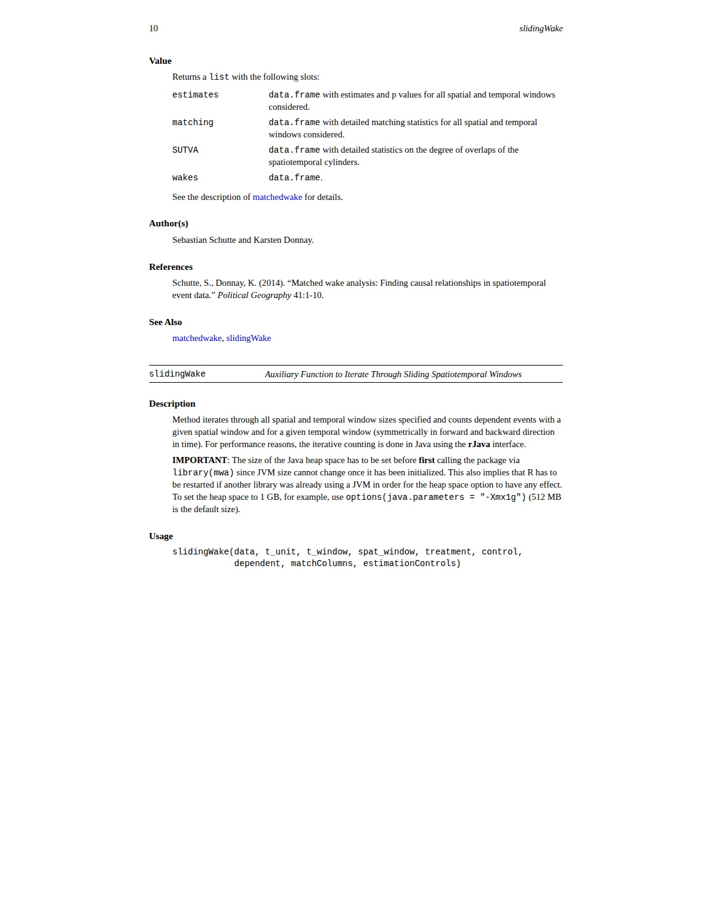10 slidingWake
Value
Returns a list with the following slots:
| estimates | data.frame with estimates and p values for all spatial and temporal windows considered. |
| matching | data.frame with detailed matching statistics for all spatial and temporal windows considered. |
| SUTVA | data.frame with detailed statistics on the degree of overlaps of the spatiotemporal cylinders. |
| wakes | data.frame . |
See the description of matchedwake for details.
Author(s)
Sebastian Schutte and Karsten Donnay.
References
Schutte, S., Donnay, K. (2014). “Matched wake analysis: Finding causal relationships in spatiotemporal event data.” Political Geography 41:1-10.
See Also
matchedwake, slidingWake
slidingWake Auxiliary Function to Iterate Through Sliding Spatiotemporal Windows
Description
Method iterates through all spatial and temporal window sizes specified and counts dependent events with a given spatial window and for a given temporal window (symmetrically in forward and backward direction in time). For performance reasons, the iterative counting is done in Java using the rJava interface.
IMPORTANT: The size of the Java heap space has to be set before first calling the package via library(mwa) since JVM size cannot change once it has been initialized. This also implies that R has to be restarted if another library was already using a JVM in order for the heap space option to have any effect. To set the heap space to 1 GB, for example, use options(java.parameters = "-Xmx1g") (512 MB is the default size).
Usage
slidingWake(data, t_unit, t_window, spat_window, treatment, control,
            dependent, matchColumns, estimationControls)